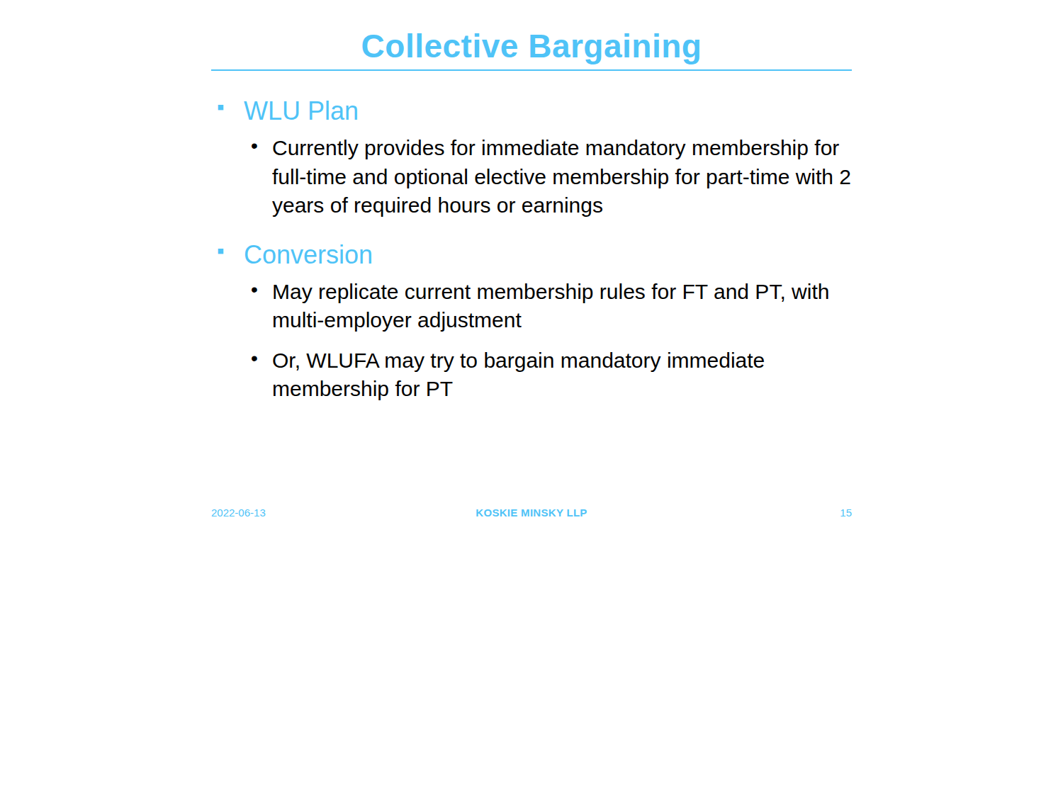Collective Bargaining
WLU Plan
Currently provides for immediate mandatory membership for full-time and optional elective membership for part-time with 2 years of required hours or earnings
Conversion
May replicate current membership rules for FT and PT, with multi-employer adjustment
Or, WLUFA may try to bargain mandatory immediate membership for PT
2022-06-13
KOSKIE MINSKY LLP
15